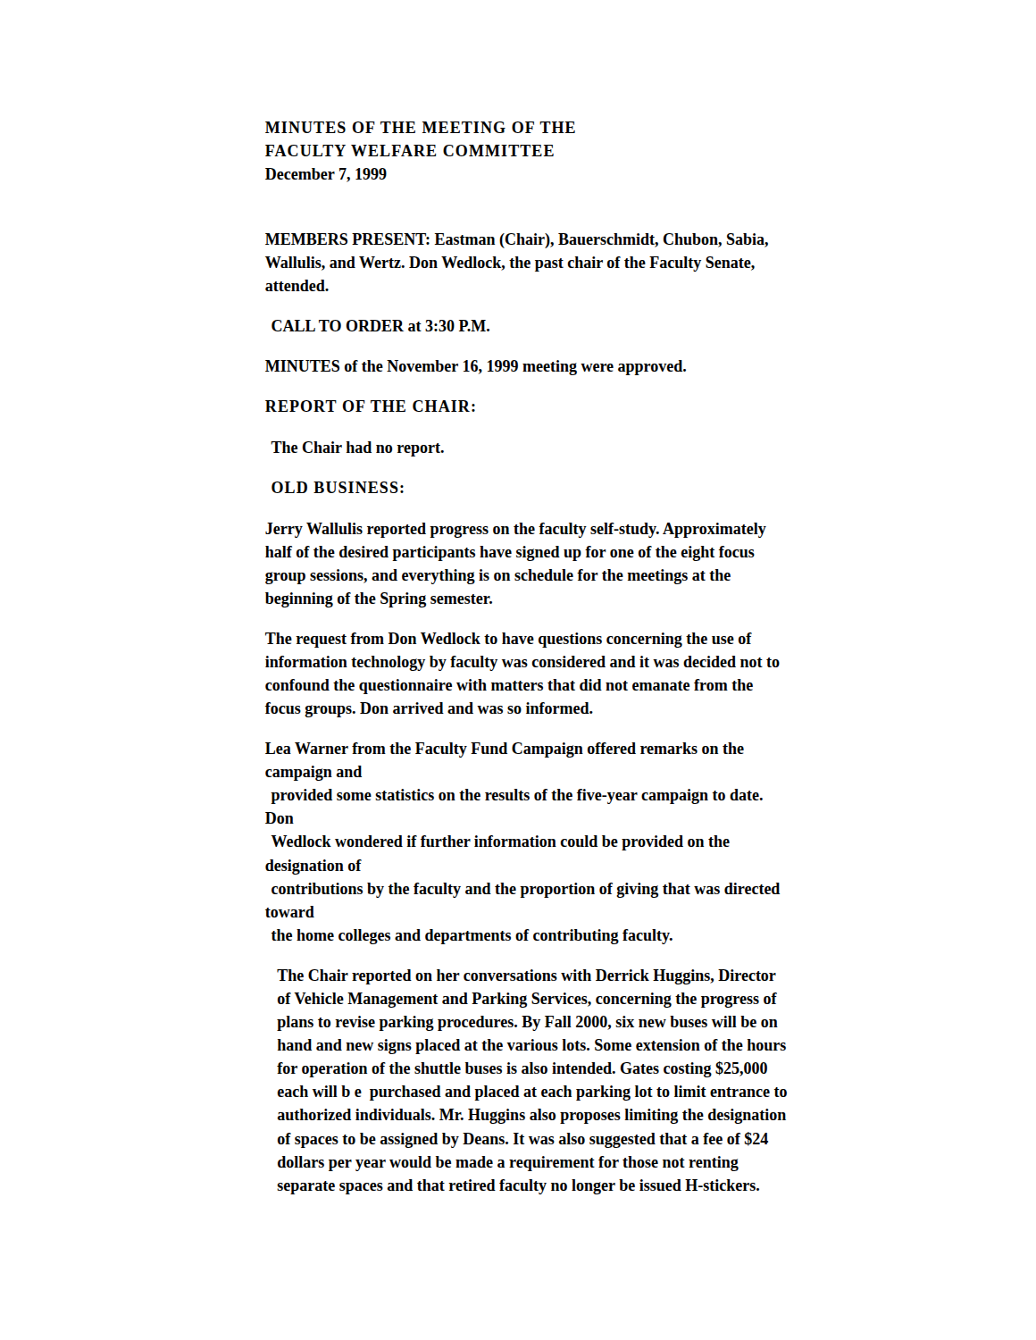MINUTES OF THE MEETING OF THE
FACULTY WELFARE COMMITTEE December 7, 1999
MEMBERS PRESENT: Eastman (Chair), Bauerschmidt, Chubon, Sabia, Wallulis, and Wertz. Don Wedlock, the past chair of the Faculty Senate, attended.
CALL TO ORDER at 3:30 P.M.
MINUTES of the November 16, 1999 meeting were approved.
REPORT OF THE CHAIR:
The Chair had no report.
OLD BUSINESS:
Jerry Wallulis reported progress on the faculty self-study. Approximately half of the desired participants have signed up for one of the eight focus group sessions, and everything is on schedule for the meetings at the beginning of the Spring semester.
The request from Don Wedlock to have questions concerning the use of information technology by faculty was considered and it was decided not to confound the questionnaire with matters that did not emanate from the focus groups. Don arrived and was so informed.
Lea Warner from the Faculty Fund Campaign offered remarks on the campaign and
provided some statistics on the results of the five-year campaign to date. Don
Wedlock wondered if further information could be provided on the designation of
contributions by the faculty and the proportion of giving that was directed toward
the home colleges and departments of contributing faculty.
The Chair reported on her conversations with Derrick Huggins, Director of Vehicle Management and Parking Services, concerning the progress of plans to revise parking procedures. By Fall 2000, six new buses will be on hand and new signs placed at the various lots. Some extension of the hours for operation of the shuttle buses is also intended. Gates costing $25,000 each will b e purchased and placed at each parking lot to limit entrance to authorized individuals. Mr. Huggins also proposes limiting the designation of spaces to be assigned by Deans. It was also suggested that a fee of $24 dollars per year would be made a requirement for those not renting separate spaces and that retired faculty no longer be issued H-stickers.